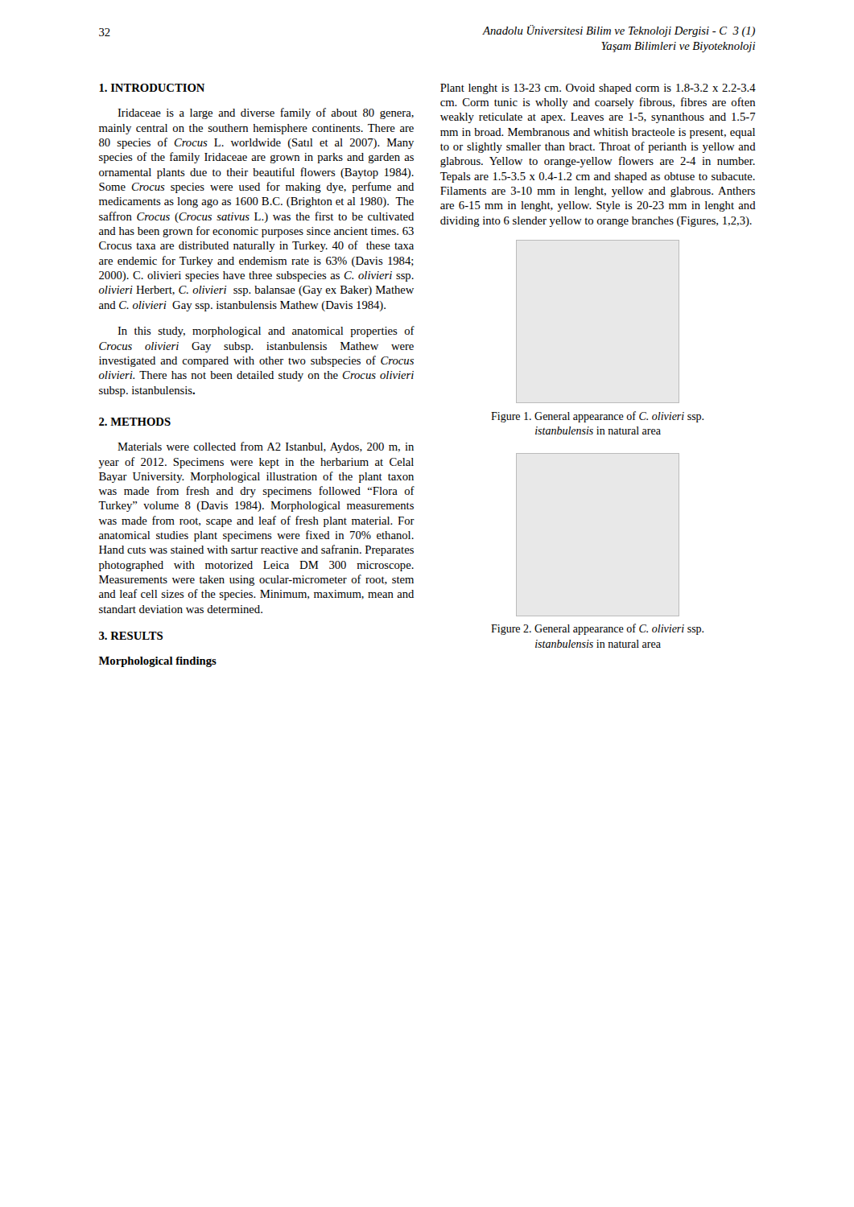32
Anadolu Üniversitesi Bilim ve Teknoloji Dergisi - C 3 (1)
Yaşam Bilimleri ve Biyoteknoloji
1. Introduction
Iridaceae is a large and diverse family of about 80 genera, mainly central on the southern hemisphere continents. There are 80 species of Crocus L. worldwide (Satıl et al 2007). Many species of the family Iridaceae are grown in parks and garden as ornamental plants due to their beautiful flowers (Baytop 1984). Some Crocus species were used for making dye, perfume and medicaments as long ago as 1600 B.C. (Brighton et al 1980). The saffron Crocus (Crocus sativus L.) was the first to be cultivated and has been grown for economic purposes since ancient times. 63 Crocus taxa are distributed naturally in Turkey. 40 of these taxa are endemic for Turkey and endemism rate is 63% (Davis 1984; 2000). C. olivieri species have three subspecies as C. olivieri ssp. olivieri Herbert, C. olivieri ssp. balansae (Gay ex Baker) Mathew and C. olivieri Gay ssp. istanbulensis Mathew (Davis 1984).
In this study, morphological and anatomical properties of Crocus olivieri Gay subsp. istanbulensis Mathew were investigated and compared with other two subspecies of Crocus olivieri. There has not been detailed study on the Crocus olivieri subsp. istanbulensis.
2. Methods
Materials were collected from A2 Istanbul, Aydos, 200 m, in year of 2012. Specimens were kept in the herbarium at Celal Bayar University. Morphological illustration of the plant taxon was made from fresh and dry specimens followed “Flora of Turkey” volume 8 (Davis 1984). Morphological measurements was made from root, scape and leaf of fresh plant material. For anatomical studies plant specimens were fixed in 70% ethanol. Hand cuts was stained with sartur reactive and safranin. Preparates photographed with motorized Leica DM 300 microscope. Measurements were taken using ocular-micrometer of root, stem and leaf cell sizes of the species. Minimum, maximum, mean and standart deviation was determined.
3. Results
Morphological findings
Plant lenght is 13-23 cm. Ovoid shaped corm is 1.8-3.2 x 2.2-3.4 cm. Corm tunic is wholly and coarsely fibrous, fibres are often weakly reticulate at apex. Leaves are 1-5, synanthous and 1.5-7 mm in broad. Membranous and whitish bracteole is present, equal to or slightly smaller than bract. Throat of perianth is yellow and glabrous. Yellow to orange-yellow flowers are 2-4 in number. Tepals are 1.5-3.5 x 0.4-1.2 cm and shaped as obtuse to subacute. Filaments are 3-10 mm in lenght, yellow and glabrous. Anthers are 6-15 mm in lenght, yellow. Style is 20-23 mm in lenght and dividing into 6 slender yellow to orange branches (Figures, 1,2,3).
Figure 1. General appearance of C. olivieri ssp.
istanbulensis in natural area
Figure 2. General appearance of C. olivieri ssp.
istanbulensis in natural area